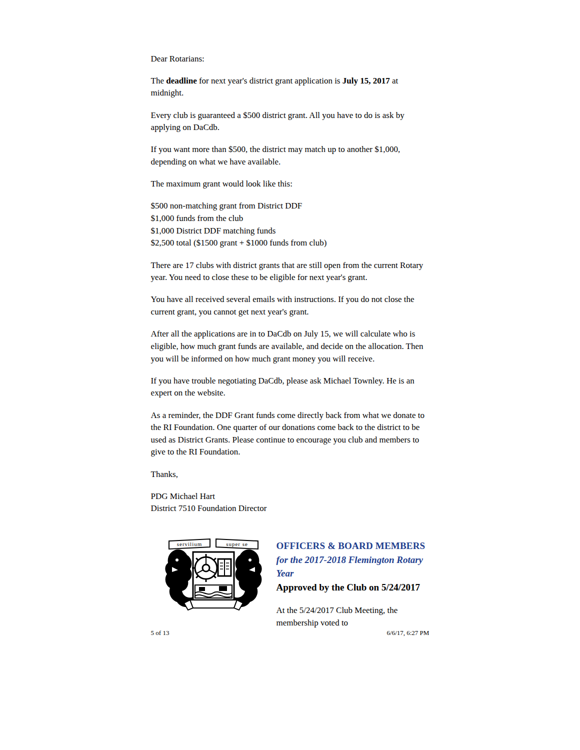Dear Rotarians:
The deadline for next year's district grant application is July 15, 2017 at midnight.
Every club is guaranteed a $500 district grant. All you have to do is ask by applying on DaCdb.
If you want more than $500, the district may match up to another $1,000, depending on what we have available.
The maximum grant would look like this:
$500 non-matching grant from District DDF
$1,000 funds from the club
$1,000 District DDF matching funds
$2,500 total ($1500 grant + $1000 funds from club)
There are 17 clubs with district grants that are still open from the current Rotary year. You need to close these to be eligible for next year's grant.
You have all received several emails with instructions. If you do not close the current grant, you cannot get next year's grant.
After all the applications are in to DaCdb on July 15, we will calculate who is eligible, how much grant funds are available, and decide on the allocation. Then you will be informed on how much grant money you will receive.
If you have trouble negotiating DaCdb, please ask Michael Townley. He is an expert on the website.
As a reminder, the DDF Grant funds come directly back from what we donate to the RI Foundation. One quarter of our donations come back to the district to be used as District Grants. Please continue to encourage you club and members to give to the RI Foundation.
Thanks,
PDG Michael Hart
District 7510 Foundation Director
servilium super se
OFFICERS & BOARD MEMBERS
for the 2017-2018 Flemington Rotary Year
Approved by the Club on 5/24/2017
At the 5/24/2017 Club Meeting, the membership voted to
5 of 13 6/6/17, 6:27 PM